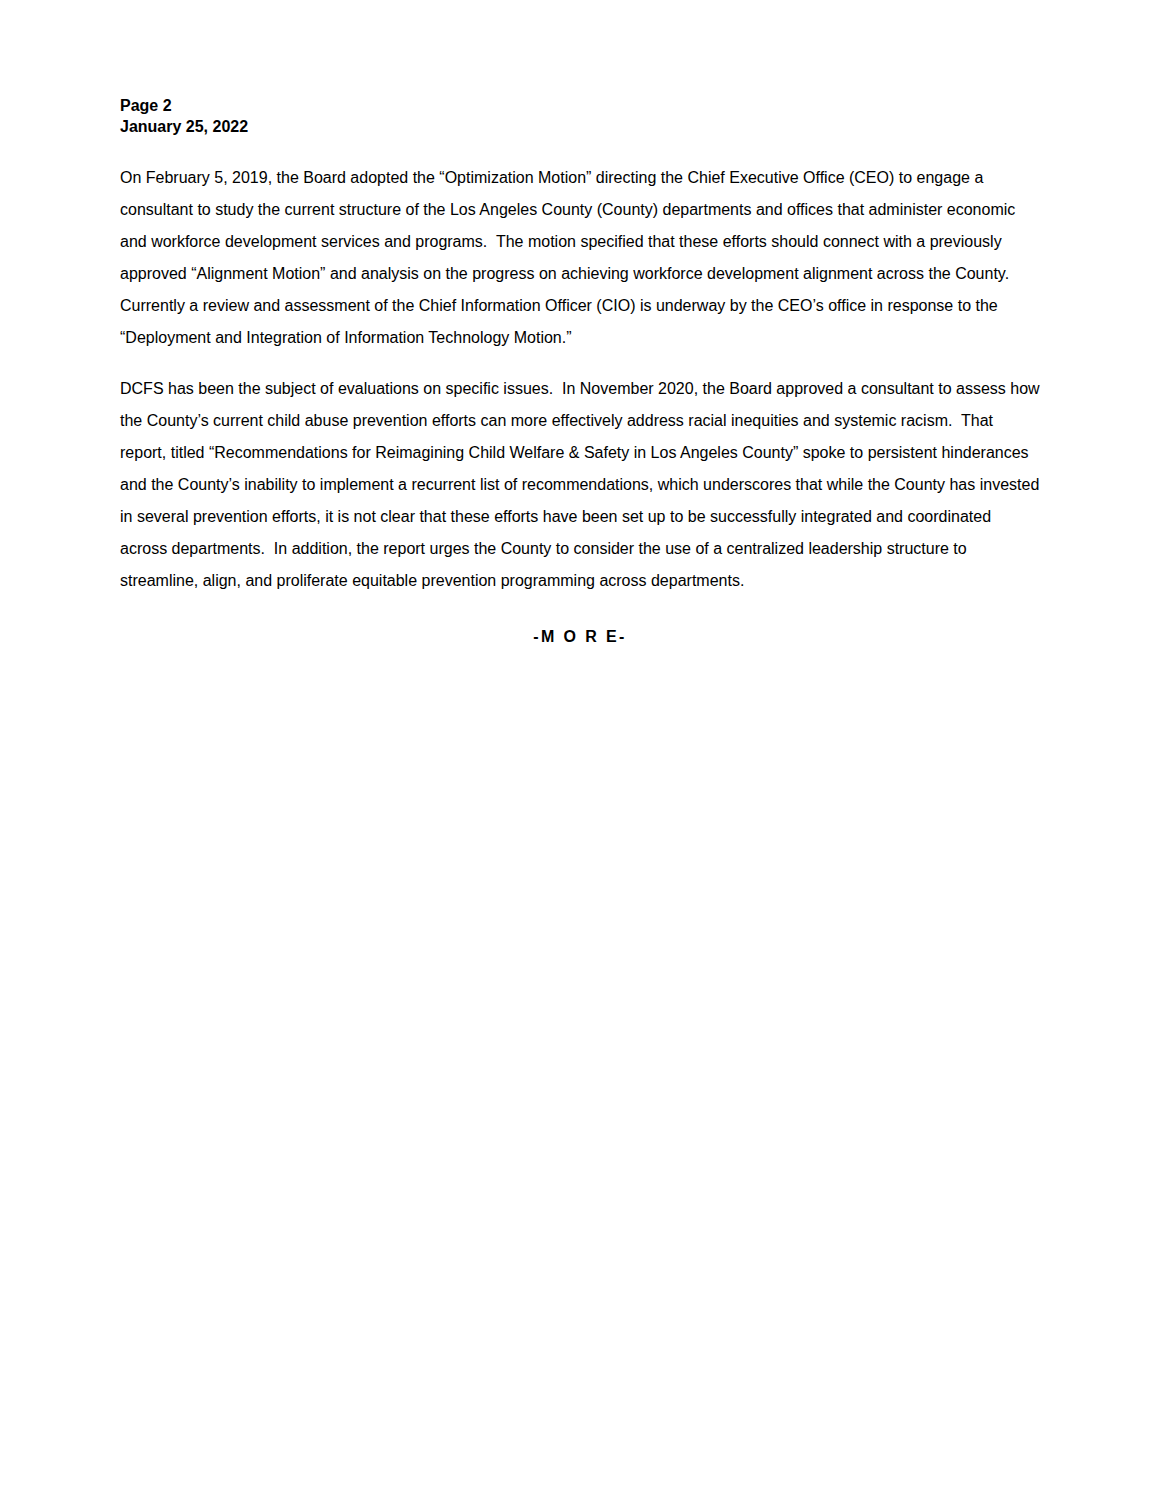Page 2
January 25, 2022
On February 5, 2019, the Board adopted the “Optimization Motion” directing the Chief Executive Office (CEO) to engage a consultant to study the current structure of the Los Angeles County (County) departments and offices that administer economic and workforce development services and programs. The motion specified that these efforts should connect with a previously approved “Alignment Motion” and analysis on the progress on achieving workforce development alignment across the County. Currently a review and assessment of the Chief Information Officer (CIO) is underway by the CEO’s office in response to the “Deployment and Integration of Information Technology Motion.”
DCFS has been the subject of evaluations on specific issues. In November 2020, the Board approved a consultant to assess how the County’s current child abuse prevention efforts can more effectively address racial inequities and systemic racism. That report, titled “Recommendations for Reimagining Child Welfare & Safety in Los Angeles County” spoke to persistent hinderances and the County’s inability to implement a recurrent list of recommendations, which underscores that while the County has invested in several prevention efforts, it is not clear that these efforts have been set up to be successfully integrated and coordinated across departments. In addition, the report urges the County to consider the use of a centralized leadership structure to streamline, align, and proliferate equitable prevention programming across departments.
-M O R E-